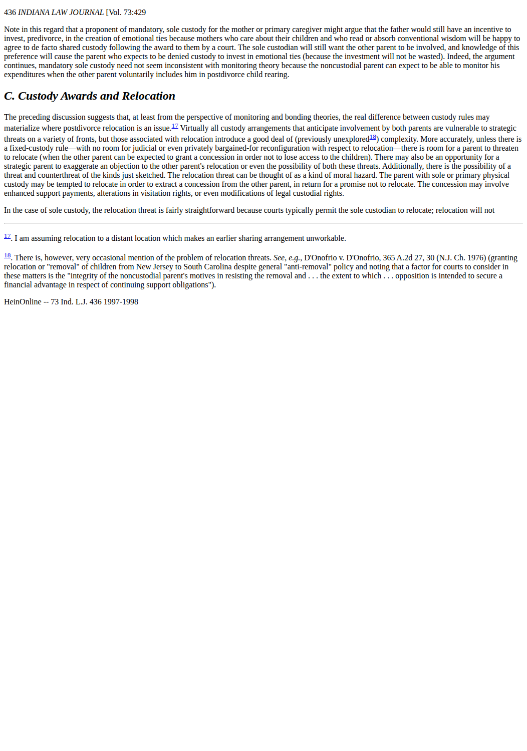436 INDIANA LAW JOURNAL [Vol. 73:429
Note in this regard that a proponent of mandatory, sole custody for the mother or primary caregiver might argue that the father would still have an incentive to invest, predivorce, in the creation of emotional ties because mothers who care about their children and who read or absorb conventional wisdom will be happy to agree to de facto shared custody following the award to them by a court. The sole custodian will still want the other parent to be involved, and knowledge of this preference will cause the parent who expects to be denied custody to invest in emotional ties (because the investment will not be wasted). Indeed, the argument continues, mandatory sole custody need not seem inconsistent with monitoring theory because the noncustodial parent can expect to be able to monitor his expenditures when the other parent voluntarily includes him in postdivorce child rearing.
C. Custody Awards and Relocation
The preceding discussion suggests that, at least from the perspective of monitoring and bonding theories, the real difference between custody rules may materialize where postdivorce relocation is an issue.17 Virtually all custody arrangements that anticipate involvement by both parents are vulnerable to strategic threats on a variety of fronts, but those associated with relocation introduce a good deal of (previously unexplored18) complexity. More accurately, unless there is a fixed-custody rule—with no room for judicial or even privately bargained-for reconfiguration with respect to relocation—there is room for a parent to threaten to relocate (when the other parent can be expected to grant a concession in order not to lose access to the children). There may also be an opportunity for a strategic parent to exaggerate an objection to the other parent's relocation or even the possibility of both these threats. Additionally, there is the possibility of a threat and counterthreat of the kinds just sketched. The relocation threat can be thought of as a kind of moral hazard. The parent with sole or primary physical custody may be tempted to relocate in order to extract a concession from the other parent, in return for a promise not to relocate. The concession may involve enhanced support payments, alterations in visitation rights, or even modifications of legal custodial rights.
In the case of sole custody, the relocation threat is fairly straightforward because courts typically permit the sole custodian to relocate; relocation will not
17. I am assuming relocation to a distant location which makes an earlier sharing arrangement unworkable.
18. There is, however, very occasional mention of the problem of relocation threats. See, e.g., D'Onofrio v. D'Onofrio, 365 A.2d 27, 30 (N.J. Ch. 1976) (granting relocation or "removal" of children from New Jersey to South Carolina despite general "anti-removal" policy and noting that a factor for courts to consider in these matters is the "integrity of the noncustodial parent's motives in resisting the removal and . . . the extent to which . . . opposition is intended to secure a financial advantage in respect of continuing support obligations").
HeinOnline -- 73 Ind. L.J. 436 1997-1998